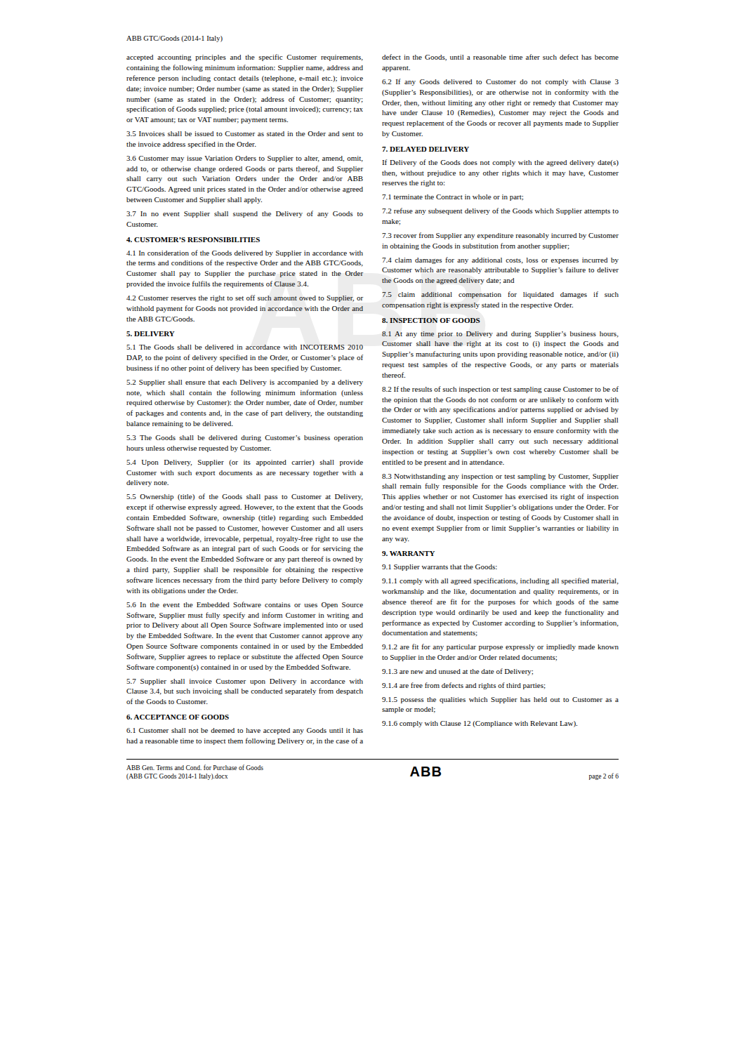ABB GTC/Goods (2014-1 Italy)
ABB
accepted accounting principles and the specific Customer requirements, containing the following minimum information: Supplier name, address and reference person including contact details (telephone, e-mail etc.); invoice date; invoice number; Order number (same as stated in the Order); Supplier number (same as stated in the Order); address of Customer; quantity; specification of Goods supplied; price (total amount invoiced); currency; tax or VAT amount; tax or VAT number; payment terms.
3.5 Invoices shall be issued to Customer as stated in the Order and sent to the invoice address specified in the Order.
3.6 Customer may issue Variation Orders to Supplier to alter, amend, omit, add to, or otherwise change ordered Goods or parts thereof, and Supplier shall carry out such Variation Orders under the Order and/or ABB GTC/Goods. Agreed unit prices stated in the Order and/or otherwise agreed between Customer and Supplier shall apply.
3.7 In no event Supplier shall suspend the Delivery of any Goods to Customer.
4. Customer’s Responsibilities
4.1 In consideration of the Goods delivered by Supplier in accordance with the terms and conditions of the respective Order and the ABB GTC/Goods, Customer shall pay to Supplier the purchase price stated in the Order provided the invoice fulfils the requirements of Clause 3.4.
4.2 Customer reserves the right to set off such amount owed to Supplier, or withhold payment for Goods not provided in accordance with the Order and the ABB GTC/Goods.
5. Delivery
5.1 The Goods shall be delivered in accordance with INCOTERMS 2010 DAP, to the point of delivery specified in the Order, or Customer’s place of business if no other point of delivery has been specified by Customer.
5.2 Supplier shall ensure that each Delivery is accompanied by a delivery note, which shall contain the following minimum information (unless required otherwise by Customer): the Order number, date of Order, number of packages and contents and, in the case of part delivery, the outstanding balance remaining to be delivered.
5.3 The Goods shall be delivered during Customer’s business operation hours unless otherwise requested by Customer.
5.4 Upon Delivery, Supplier (or its appointed carrier) shall provide Customer with such export documents as are necessary together with a delivery note.
5.5 Ownership (title) of the Goods shall pass to Customer at Delivery, except if otherwise expressly agreed. However, to the extent that the Goods contain Embedded Software, ownership (title) regarding such Embedded Software shall not be passed to Customer, however Customer and all users shall have a worldwide, irrevocable, perpetual, royalty-free right to use the Embedded Software as an integral part of such Goods or for servicing the Goods. In the event the Embedded Software or any part thereof is owned by a third party, Supplier shall be responsible for obtaining the respective software licences necessary from the third party before Delivery to comply with its obligations under the Order.
5.6 In the event the Embedded Software contains or uses Open Source Software, Supplier must fully specify and inform Customer in writing and prior to Delivery about all Open Source Software implemented into or used by the Embedded Software. In the event that Customer cannot approve any Open Source Software components contained in or used by the Embedded Software, Supplier agrees to replace or substitute the affected Open Source Software component(s) contained in or used by the Embedded Software.
5.7 Supplier shall invoice Customer upon Delivery in accordance with Clause 3.4, but such invoicing shall be conducted separately from despatch of the Goods to Customer.
6. Acceptance of Goods
6.1 Customer shall not be deemed to have accepted any Goods until it has had a reasonable time to inspect them following Delivery or, in the case of a defect in the Goods, until a reasonable time after such defect has become apparent.
6.2 If any Goods delivered to Customer do not comply with Clause 3 (Supplier’s Responsibilities), or are otherwise not in conformity with the Order, then, without limiting any other right or remedy that Customer may have under Clause 10 (Remedies), Customer may reject the Goods and request replacement of the Goods or recover all payments made to Supplier by Customer.
7. Delayed Delivery
If Delivery of the Goods does not comply with the agreed delivery date(s) then, without prejudice to any other rights which it may have, Customer reserves the right to:
7.1 terminate the Contract in whole or in part;
7.2 refuse any subsequent delivery of the Goods which Supplier attempts to make;
7.3 recover from Supplier any expenditure reasonably incurred by Customer in obtaining the Goods in substitution from another supplier;
7.4 claim damages for any additional costs, loss or expenses incurred by Customer which are reasonably attributable to Supplier’s failure to deliver the Goods on the agreed delivery date; and
7.5 claim additional compensation for liquidated damages if such compensation right is expressly stated in the respective Order.
8. Inspection of Goods
8.1 At any time prior to Delivery and during Supplier’s business hours, Customer shall have the right at its cost to (i) inspect the Goods and Supplier’s manufacturing units upon providing reasonable notice, and/or (ii) request test samples of the respective Goods, or any parts or materials thereof.
8.2 If the results of such inspection or test sampling cause Customer to be of the opinion that the Goods do not conform or are unlikely to conform with the Order or with any specifications and/or patterns supplied or advised by Customer to Supplier, Customer shall inform Supplier and Supplier shall immediately take such action as is necessary to ensure conformity with the Order. In addition Supplier shall carry out such necessary additional inspection or testing at Supplier’s own cost whereby Customer shall be entitled to be present and in attendance.
8.3 Notwithstanding any inspection or test sampling by Customer, Supplier shall remain fully responsible for the Goods compliance with the Order. This applies whether or not Customer has exercised its right of inspection and/or testing and shall not limit Supplier’s obligations under the Order. For the avoidance of doubt, inspection or testing of Goods by Customer shall in no event exempt Supplier from or limit Supplier’s warranties or liability in any way.
9. Warranty
9.1 Supplier warrants that the Goods:
9.1.1 comply with all agreed specifications, including all specified material, workmanship and the like, documentation and quality requirements, or in absence thereof are fit for the purposes for which goods of the same description type would ordinarily be used and keep the functionality and performance as expected by Customer according to Supplier’s information, documentation and statements;
9.1.2 are fit for any particular purpose expressly or impliedly made known to Supplier in the Order and/or Order related documents;
9.1.3 are new and unused at the date of Delivery;
9.1.4 are free from defects and rights of third parties;
9.1.5 possess the qualities which Supplier has held out to Customer as a sample or model;
9.1.6 comply with Clause 12 (Compliance with Relevant Law).
ABB Gen. Terms and Cond. for Purchase of Goods
(ABB GTC Goods 2014-1 Italy).docx
ABB
page 2 of 6